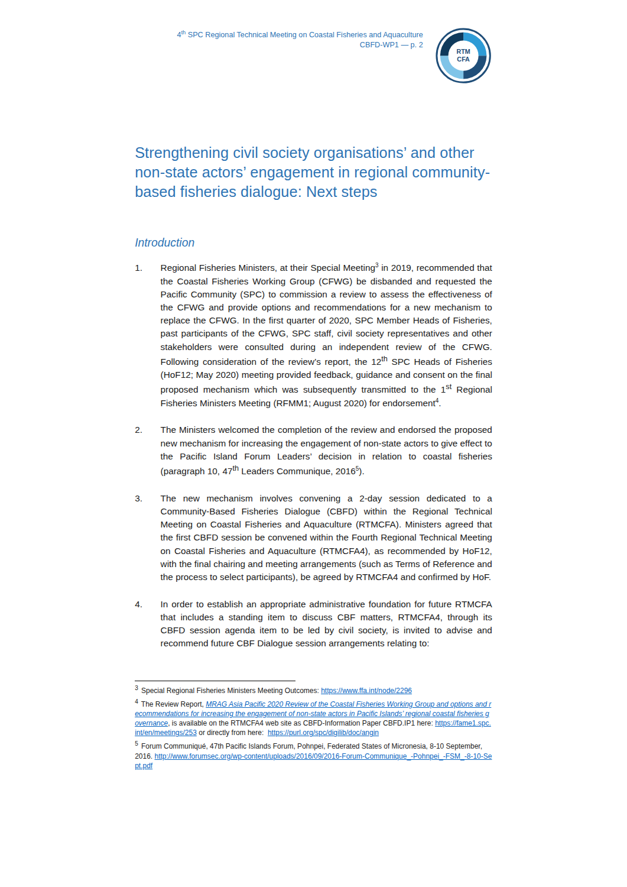4th SPC Regional Technical Meeting on Coastal Fisheries and Aquaculture CBFD-WP1 — p. 2
RTM CFA
Strengthening civil society organisations’ and other non-state actors’ engagement in regional community-based fisheries dialogue: Next steps
Introduction
Regional Fisheries Ministers, at their Special Meeting3 in 2019, recommended that the Coastal Fisheries Working Group (CFWG) be disbanded and requested the Pacific Community (SPC) to commission a review to assess the effectiveness of the CFWG and provide options and recommendations for a new mechanism to replace the CFWG. In the first quarter of 2020, SPC Member Heads of Fisheries, past participants of the CFWG, SPC staff, civil society representatives and other stakeholders were consulted during an independent review of the CFWG. Following consideration of the review’s report, the 12th SPC Heads of Fisheries (HoF12; May 2020) meeting provided feedback, guidance and consent on the final proposed mechanism which was subsequently transmitted to the 1st Regional Fisheries Ministers Meeting (RFMM1; August 2020) for endorsement4.
The Ministers welcomed the completion of the review and endorsed the proposed new mechanism for increasing the engagement of non-state actors to give effect to the Pacific Island Forum Leaders’ decision in relation to coastal fisheries (paragraph 10, 47th Leaders Communique, 20165).
The new mechanism involves convening a 2-day session dedicated to a Community-Based Fisheries Dialogue (CBFD) within the Regional Technical Meeting on Coastal Fisheries and Aquaculture (RTMCFA). Ministers agreed that the first CBFD session be convened within the Fourth Regional Technical Meeting on Coastal Fisheries and Aquaculture (RTMCFA4), as recommended by HoF12, with the final chairing and meeting arrangements (such as Terms of Reference and the process to select participants), be agreed by RTMCFA4 and confirmed by HoF.
In order to establish an appropriate administrative foundation for future RTMCFA that includes a standing item to discuss CBF matters, RTMCFA4, through its CBFD session agenda item to be led by civil society, is invited to advise and recommend future CBF Dialogue session arrangements relating to:
3 Special Regional Fisheries Ministers Meeting Outcomes: https://www.ffa.int/node/2296
4 The Review Report, MRAG Asia Pacific 2020 Review of the Coastal Fisheries Working Group and options and recommendations for increasing the engagement of non-state actors in Pacific Islands’ regional coastal fisheries governance, is available on the RTMCFA4 web site as CBFD-Information Paper CBFD.IP1 here: https://fame1.spc.int/en/meetings/253 or directly from here: https://purl.org/spc/digilib/doc/angin
5 Forum Communiqué, 47th Pacific Islands Forum, Pohnpei, Federated States of Micronesia, 8-10 September, 2016. http://www.forumsec.org/wp-content/uploads/2016/09/2016-Forum-Communique_-Pohnpei_-FSM_-8-10-Sept.pdf